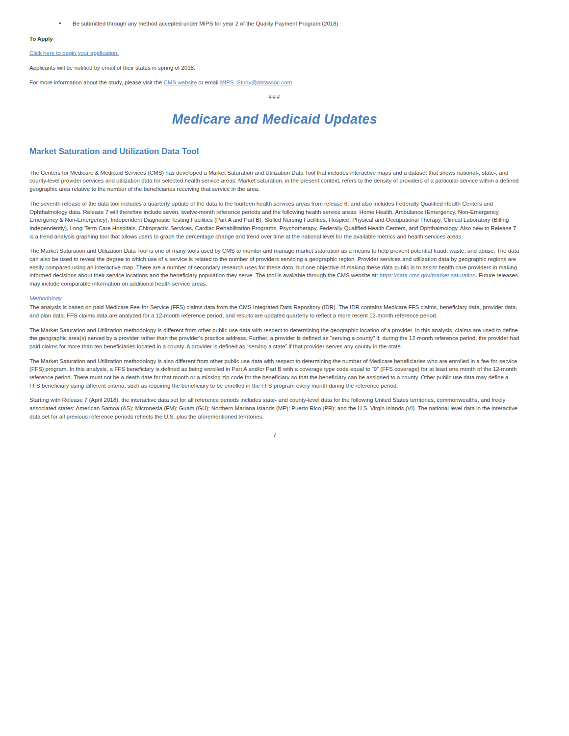Be submitted through any method accepted under MIPS for year 2 of the Quality Payment Program (2018).
To Apply
Click here to begin your application.
Applicants will be notified by email of their status in spring of 2018.
For more information about the study, please visit the CMS website or email MIPS_Study@abtassoc.com
###
Medicare and Medicaid Updates
Market Saturation and Utilization Data Tool
The Centers for Medicare & Medicaid Services (CMS) has developed a Market Saturation and Utilization Data Tool that includes interactive maps and a dataset that shows national-, state-, and county-level provider services and utilization data for selected health service areas. Market saturation, in the present context, refers to the density of providers of a particular service within a defined geographic area relative to the number of the beneficiaries receiving that service in the area.
The seventh release of the data tool includes a quarterly update of the data to the fourteen health services areas from release 6, and also includes Federally Qualified Health Centers and Ophthalmology data. Release 7 will therefore include seven, twelve-month reference periods and the following health service areas: Home Health, Ambulance (Emergency, Non-Emergency, Emergency & Non-Emergency), Independent Diagnostic Testing Facilities (Part A and Part B), Skilled Nursing Facilities, Hospice, Physical and Occupational Therapy, Clinical Laboratory (Billing Independently), Long-Term Care Hospitals, Chiropractic Services, Cardiac Rehabilitation Programs, Psychotherapy, Federally Qualified Health Centers, and Ophthalmology. Also new to Release 7 is a trend analysis graphing tool that allows users to graph the percentage change and trend over time at the national level for the available metrics and health services areas.
The Market Saturation and Utilization Data Tool is one of many tools used by CMS to monitor and manage market saturation as a means to help prevent potential fraud, waste, and abuse. The data can also be used to reveal the degree to which use of a service is related to the number of providers servicing a geographic region. Provider services and utilization data by geographic regions are easily compared using an interactive map. There are a number of secondary research uses for these data, but one objective of making these data public is to assist health care providers in making informed decisions about their service locations and the beneficiary population they serve. The tool is available through the CMS website at: https://data.cms.gov/market-saturation. Future releases may include comparable information on additional health service areas.
Methodology
The analysis is based on paid Medicare Fee-for-Service (FFS) claims data from the CMS Integrated Data Repository (IDR). The IDR contains Medicare FFS claims, beneficiary data, provider data, and plan data. FFS claims data are analyzed for a 12-month reference period, and results are updated quarterly to reflect a more recent 12-month reference period.
The Market Saturation and Utilization methodology is different from other public use data with respect to determining the geographic location of a provider. In this analysis, claims are used to define the geographic area(s) served by a provider rather than the provider's practice address. Further, a provider is defined as “serving a county” if, during the 12-month reference period, the provider had paid claims for more than ten beneficiaries located in a county. A provider is defined as “serving a state” if that provider serves any county in the state.
The Market Saturation and Utilization methodology is also different from other public use data with respect to determining the number of Medicare beneficiaries who are enrolled in a fee-for-service (FFS) program. In this analysis, a FFS beneficiary is defined as being enrolled in Part A and/or Part B with a coverage type code equal to “9” (FFS coverage) for at least one month of the 12-month reference period. There must not be a death date for that month or a missing zip code for the beneficiary so that the beneficiary can be assigned to a county. Other public use data may define a FFS beneficiary using different criteria, such as requiring the beneficiary to be enrolled in the FFS program every month during the reference period.
Starting with Release 7 (April 2018), the interactive data set for all reference periods includes state- and county-level data for the following United States territories, commonwealths, and freely associated states: American Samoa (AS); Micronesia (FM); Guam (GU); Northern Mariana Islands (MP); Puerto Rico (PR); and the U.S. Virgin Islands (VI). The national-level data in the interactive data set for all previous reference periods reflects the U.S. plus the aforementioned territories.
7